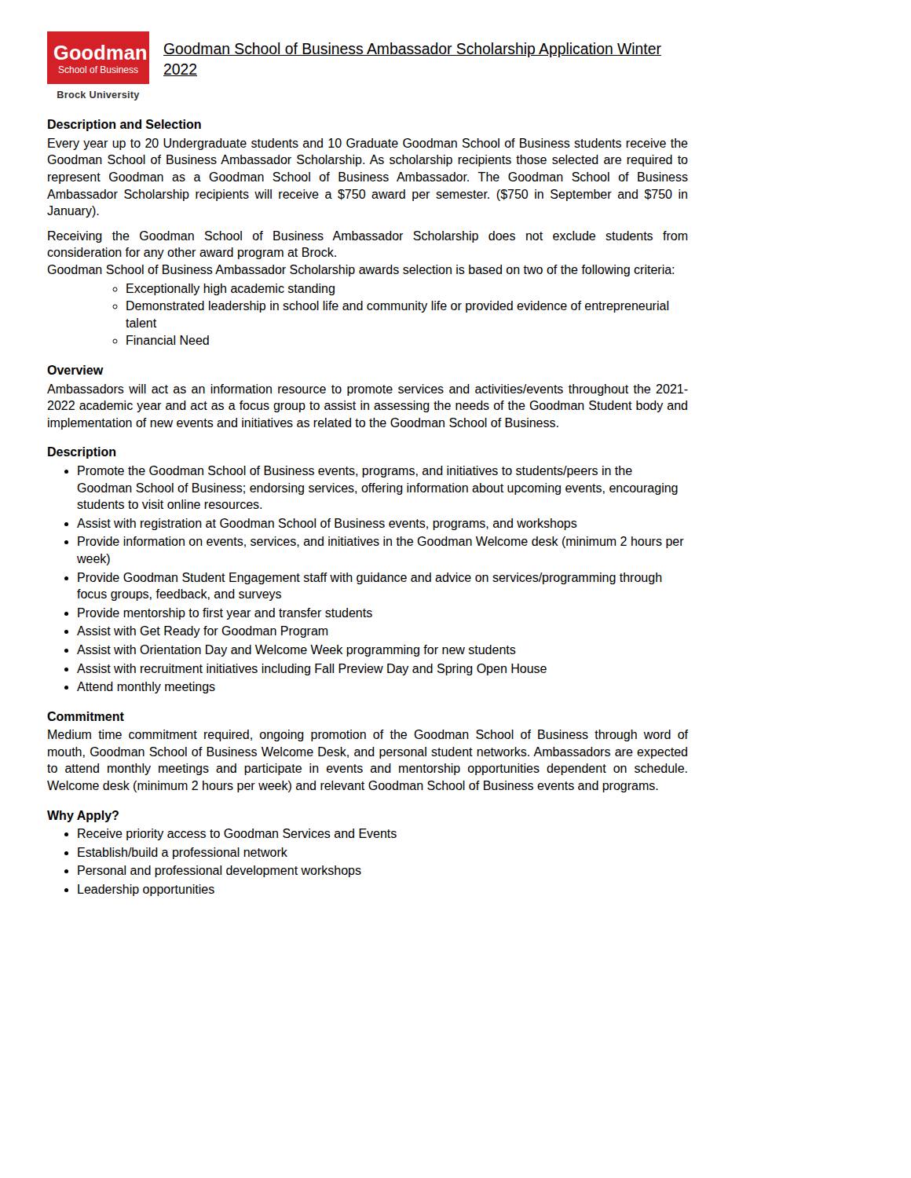Goodman School of Business
Brock University
Goodman School of Business Ambassador Scholarship Application Winter 2022
Description and Selection
Every year up to 20 Undergraduate students and 10 Graduate Goodman School of Business students receive the Goodman School of Business Ambassador Scholarship. As scholarship recipients those selected are required to represent Goodman as a Goodman School of Business Ambassador. The Goodman School of Business Ambassador Scholarship recipients will receive a $750 award per semester. ($750 in September and $750 in January).
Receiving the Goodman School of Business Ambassador Scholarship does not exclude students from consideration for any other award program at Brock.
Goodman School of Business Ambassador Scholarship awards selection is based on two of the following criteria:
Exceptionally high academic standing
Demonstrated leadership in school life and community life or provided evidence of entrepreneurial talent
Financial Need
Overview
Ambassadors will act as an information resource to promote services and activities/events throughout the 2021-2022 academic year and act as a focus group to assist in assessing the needs of the Goodman Student body and implementation of new events and initiatives as related to the Goodman School of Business.
Description
Promote the Goodman School of Business events, programs, and initiatives to students/peers in the Goodman School of Business; endorsing services, offering information about upcoming events, encouraging students to visit online resources.
Assist with registration at Goodman School of Business events, programs, and workshops
Provide information on events, services, and initiatives in the Goodman Welcome desk (minimum 2 hours per week)
Provide Goodman Student Engagement staff with guidance and advice on services/programming through focus groups, feedback, and surveys
Provide mentorship to first year and transfer students
Assist with Get Ready for Goodman Program
Assist with Orientation Day and Welcome Week programming for new students
Assist with recruitment initiatives including Fall Preview Day and Spring Open House
Attend monthly meetings
Commitment
Medium time commitment required, ongoing promotion of the Goodman School of Business through word of mouth, Goodman School of Business Welcome Desk, and personal student networks. Ambassadors are expected to attend monthly meetings and participate in events and mentorship opportunities dependent on schedule. Welcome desk (minimum 2 hours per week) and relevant Goodman School of Business events and programs.
Why Apply?
Receive priority access to Goodman Services and Events
Establish/build a professional network
Personal and professional development workshops
Leadership opportunities